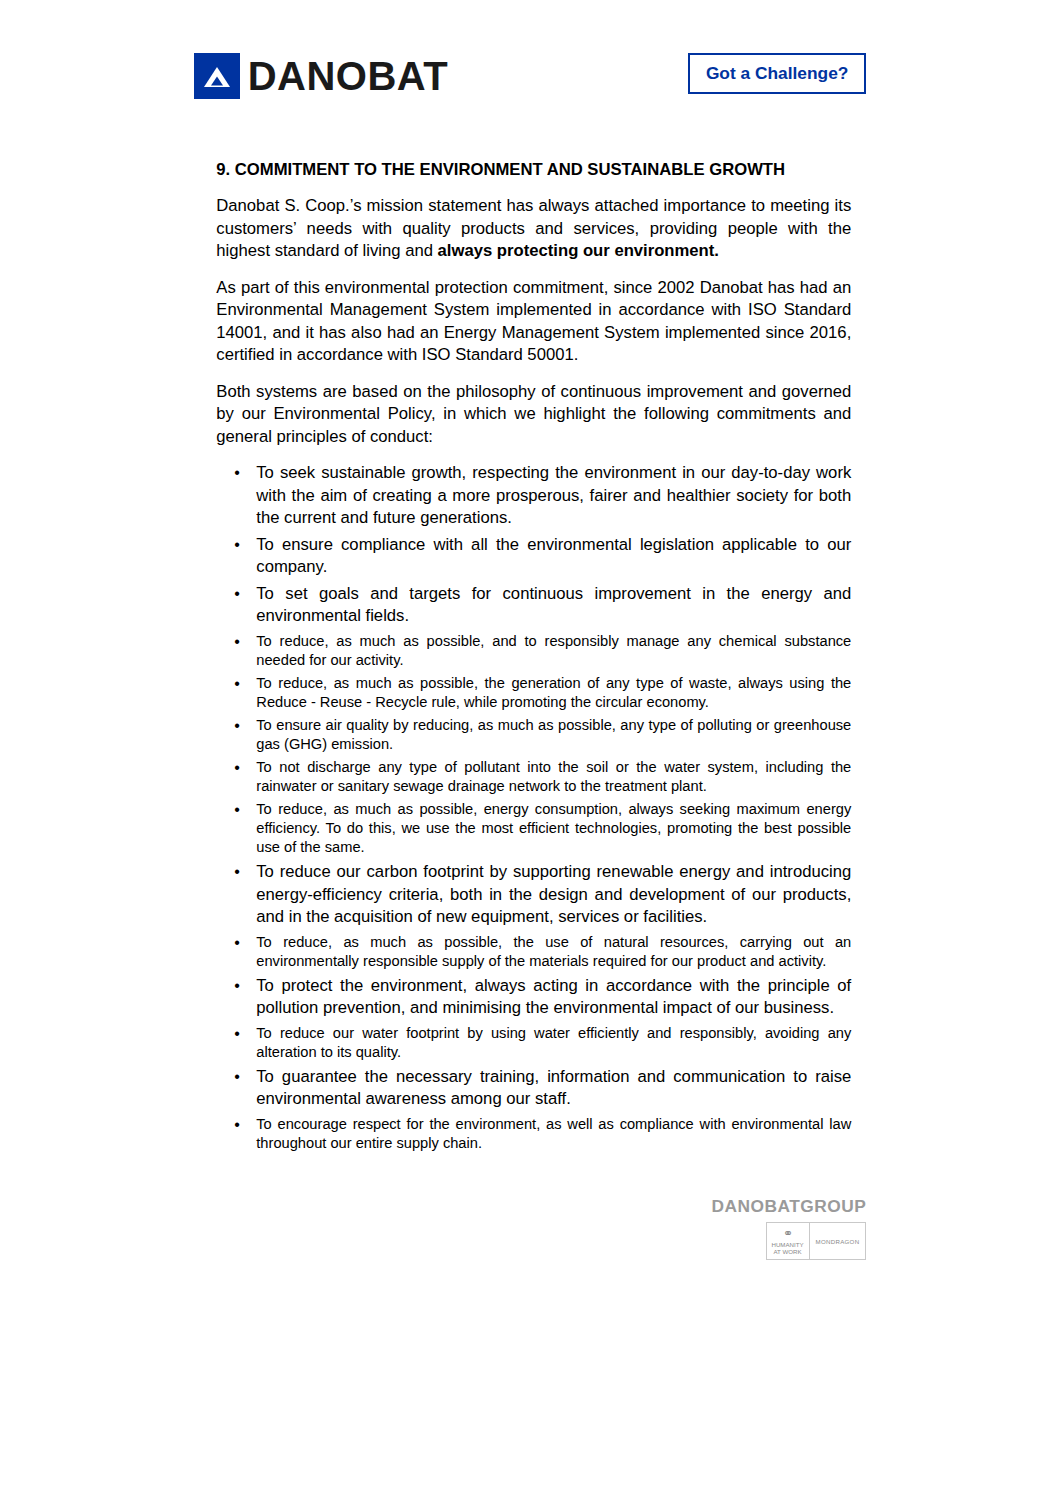DANOBAT
Got a Challenge?
9. COMMITMENT TO THE ENVIRONMENT AND SUSTAINABLE GROWTH
Danobat S. Coop.’s mission statement has always attached importance to meeting its customers’ needs with quality products and services, providing people with the highest standard of living and always protecting our environment.
As part of this environmental protection commitment, since 2002 Danobat has had an Environmental Management System implemented in accordance with ISO Standard 14001, and it has also had an Energy Management System implemented since 2016, certified in accordance with ISO Standard 50001.
Both systems are based on the philosophy of continuous improvement and governed by our Environmental Policy, in which we highlight the following commitments and general principles of conduct:
To seek sustainable growth, respecting the environment in our day-to-day work with the aim of creating a more prosperous, fairer and healthier society for both the current and future generations.
To ensure compliance with all the environmental legislation applicable to our company.
To set goals and targets for continuous improvement in the energy and environmental fields.
To reduce, as much as possible, and to responsibly manage any chemical substance needed for our activity.
To reduce, as much as possible, the generation of any type of waste, always using the Reduce - Reuse - Recycle rule, while promoting the circular economy.
To ensure air quality by reducing, as much as possible, any type of polluting or greenhouse gas (GHG) emission.
To not discharge any type of pollutant into the soil or the water system, including the rainwater or sanitary sewage drainage network to the treatment plant.
To reduce, as much as possible, energy consumption, always seeking maximum energy efficiency. To do this, we use the most efficient technologies, promoting the best possible use of the same.
To reduce our carbon footprint by supporting renewable energy and introducing energy-efficiency criteria, both in the design and development of our products, and in the acquisition of new equipment, services or facilities.
To reduce, as much as possible, the use of natural resources, carrying out an environmentally responsible supply of the materials required for our product and activity.
To protect the environment, always acting in accordance with the principle of pollution prevention, and minimising the environmental impact of our business.
To reduce our water footprint by using water efficiently and responsibly, avoiding any alteration to its quality.
To guarantee the necessary training, information and communication to raise environmental awareness among our staff.
To encourage respect for the environment, as well as compliance with environmental law throughout our entire supply chain.
DANOBATGROUP
⚭ HUMANITY
AT WORK
MONDRAGON